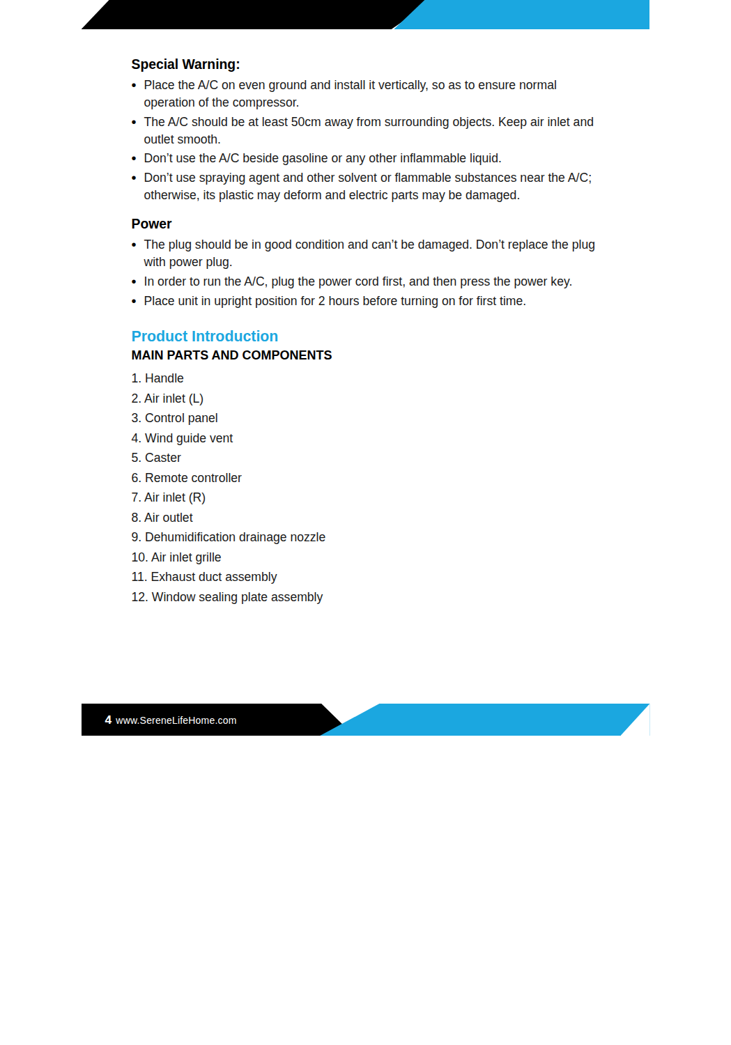Special Warning:
Place the A/C on even ground and install it vertically, so as to ensure normal operation of the compressor.
The A/C should be at least 50cm away from surrounding objects. Keep air inlet and outlet smooth.
Don’t use the A/C beside gasoline or any other inflammable liquid.
Don’t use spraying agent and other solvent or flammable substances near the A/C; otherwise, its plastic may deform and electric parts may be damaged.
Power
The plug should be in good condition and can’t be damaged. Don’t replace the plug with power plug.
In order to run the A/C, plug the power cord first, and then press the power key.
Place unit in upright position for 2 hours before turning on for first time.
Product Introduction
MAIN PARTS AND COMPONENTS
Handle
Air inlet (L)
Control panel
Wind guide vent
Caster
Remote controller
Air inlet (R)
Air outlet
Dehumidification drainage nozzle
Air inlet grille
Exhaust duct assembly
Window sealing plate assembly
4www.SereneLifeHome.com